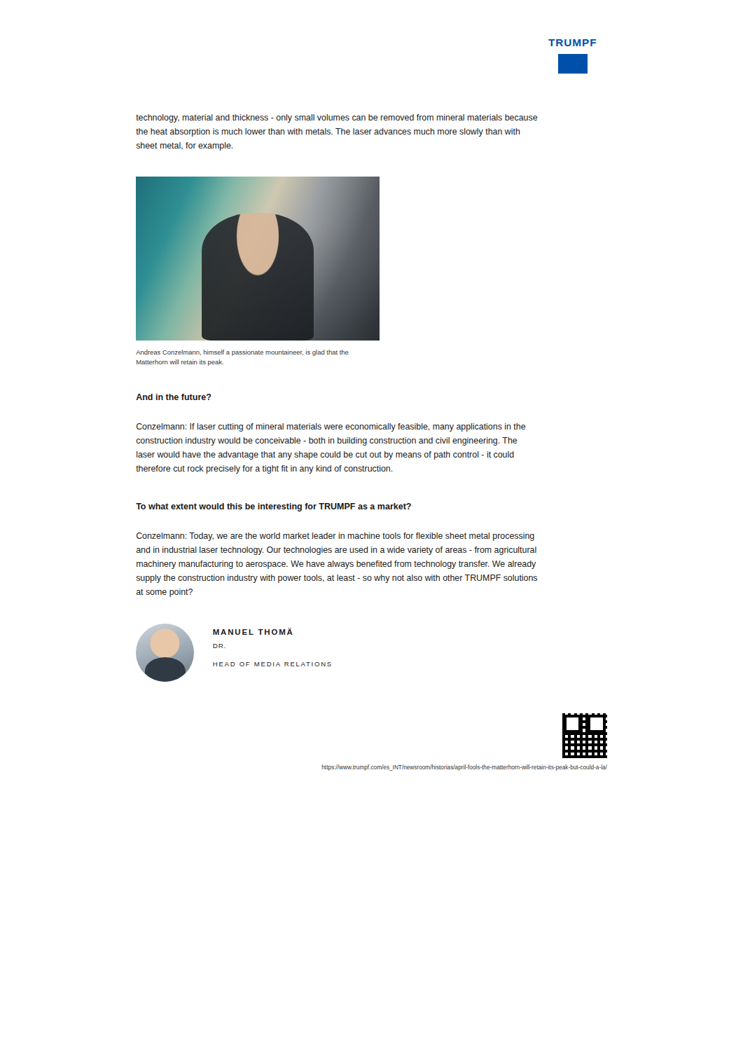TRUMPF
technology, material and thickness - only small volumes can be removed from mineral materials because the heat absorption is much lower than with metals. The laser advances much more slowly than with sheet metal, for example.
Andreas Conzelmann, himself a passionate mountaineer, is glad that the Matterhorn will retain its peak.
And in the future?
Conzelmann: If laser cutting of mineral materials were economically feasible, many applications in the construction industry would be conceivable - both in building construction and civil engineering. The laser would have the advantage that any shape could be cut out by means of path control - it could therefore cut rock precisely for a tight fit in any kind of construction.
To what extent would this be interesting for TRUMPF as a market?
Conzelmann: Today, we are the world market leader in machine tools for flexible sheet metal processing and in industrial laser technology. Our technologies are used in a wide variety of areas - from agricultural machinery manufacturing to aerospace. We have always benefited from technology transfer. We already supply the construction industry with power tools, at least - so why not also with other TRUMPF solutions at some point?
Manuel Thomä
Dr.
Head of Media Relations
https://www.trumpf.com/es_INT/newsroom/historias/april-fools-the-matterhorn-will-retain-its-peak-but-could-a-la/